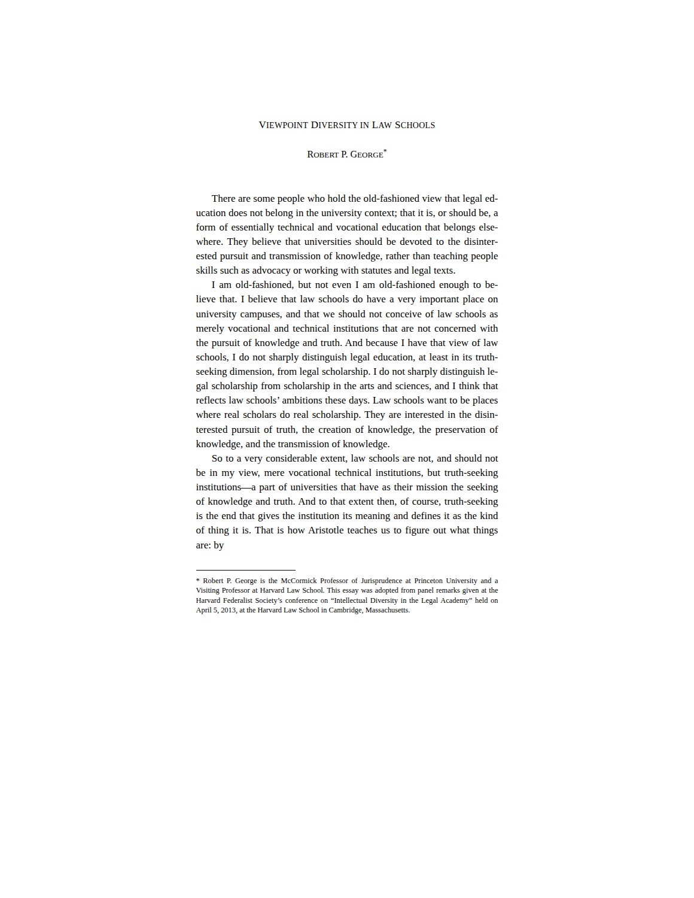VIEWPOINT DIVERSITY IN LAW SCHOOLS
ROBERT P. GEORGE*
There are some people who hold the old-fashioned view that legal education does not belong in the university context; that it is, or should be, a form of essentially technical and vocational education that belongs elsewhere. They believe that universities should be devoted to the disinterested pursuit and transmission of knowledge, rather than teaching people skills such as advocacy or working with statutes and legal texts.
I am old-fashioned, but not even I am old-fashioned enough to believe that. I believe that law schools do have a very important place on university campuses, and that we should not conceive of law schools as merely vocational and technical institutions that are not concerned with the pursuit of knowledge and truth. And because I have that view of law schools, I do not sharply distinguish legal education, at least in its truth-seeking dimension, from legal scholarship. I do not sharply distinguish legal scholarship from scholarship in the arts and sciences, and I think that reflects law schools’ ambitions these days. Law schools want to be places where real scholars do real scholarship. They are interested in the disinterested pursuit of truth, the creation of knowledge, the preservation of knowledge, and the transmission of knowledge.
So to a very considerable extent, law schools are not, and should not be in my view, mere vocational technical institutions, but truth-seeking institutions—a part of universities that have as their mission the seeking of knowledge and truth. And to that extent then, of course, truth-seeking is the end that gives the institution its meaning and defines it as the kind of thing it is. That is how Aristotle teaches us to figure out what things are: by
* Robert P. George is the McCormick Professor of Jurisprudence at Princeton University and a Visiting Professor at Harvard Law School. This essay was adopted from panel remarks given at the Harvard Federalist Society’s conference on “Intellectual Diversity in the Legal Academy” held on April 5, 2013, at the Harvard Law School in Cambridge, Massachusetts.